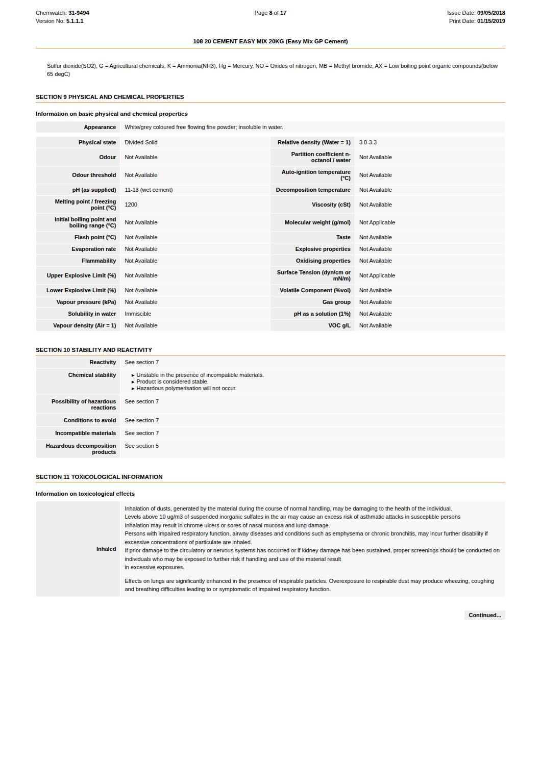Chemwatch: 31-9494
Version No: 5.1.1.1
Page 8 of 17
Issue Date: 09/05/2018
Print Date: 01/15/2019
108 20 CEMENT EASY MIX 20KG (Easy Mix GP Cement)
Sulfur dioxide(SO2), G = Agricultural chemicals, K = Ammonia(NH3), Hg = Mercury, NO = Oxides of nitrogen, MB = Methyl bromide, AX = Low boiling point organic compounds(below 65 degC)
SECTION 9 PHYSICAL AND CHEMICAL PROPERTIES
Information on basic physical and chemical properties
| Appearance | White/grey coloured free flowing fine powder; insoluble in water. |
| Physical state | Divided Solid | Relative density (Water = 1) | 3.0-3.3 |
| Odour | Not Available | Partition coefficient n-octanol / water | Not Available |
| Odour threshold | Not Available | Auto-ignition temperature (°C) | Not Available |
| pH (as supplied) | 11-13 (wet cement) | Decomposition temperature | Not Available |
| Melting point / freezing point (°C) | 1200 | Viscosity (cSt) | Not Available |
| Initial boiling point and boiling range (°C) | Not Available | Molecular weight (g/mol) | Not Applicable |
| Flash point (°C) | Not Available | Taste | Not Available |
| Evaporation rate | Not Available | Explosive properties | Not Available |
| Flammability | Not Available | Oxidising properties | Not Available |
| Upper Explosive Limit (%) | Not Available | Surface Tension (dyn/cm or mN/m) | Not Applicable |
| Lower Explosive Limit (%) | Not Available | Volatile Component (%vol) | Not Available |
| Vapour pressure (kPa) | Not Available | Gas group | Not Available |
| Solubility in water | Immiscible | pH as a solution (1%) | Not Available |
| Vapour density (Air = 1) | Not Available | VOC g/L | Not Available |
SECTION 10 STABILITY AND REACTIVITY
| Reactivity | See section 7 |
| Chemical stability | Unstable in the presence of incompatible materials. Product is considered stable. Hazardous polymerisation will not occur. |
| Possibility of hazardous reactions | See section 7 |
| Conditions to avoid | See section 7 |
| Incompatible materials | See section 7 |
| Hazardous decomposition products | See section 5 |
SECTION 11 TOXICOLOGICAL INFORMATION
Information on toxicological effects
| Inhaled | Inhalation of dusts, generated by the material during the course of normal handling, may be damaging to the health of the individual. Levels above 10 ug/m3 of suspended inorganic sulfates in the air may cause an excess risk of asthmatic attacks in susceptible persons Inhalation may result in chrome ulcers or sores of nasal mucosa and lung damage. Persons with impaired respiratory function, airway diseases and conditions such as emphysema or chronic bronchitis, may incur further disability if excessive concentrations of particulate are inhaled. If prior damage to the circulatory or nervous systems has occurred or if kidney damage has been sustained, proper screenings should be conducted on individuals who may be exposed to further risk if handling and use of the material result in excessive exposures. Effects on lungs are significantly enhanced in the presence of respirable particles. Overexposure to respirable dust may produce wheezing, coughing and breathing difficulties leading to or symptomatic of impaired respiratory function. |
Continued...